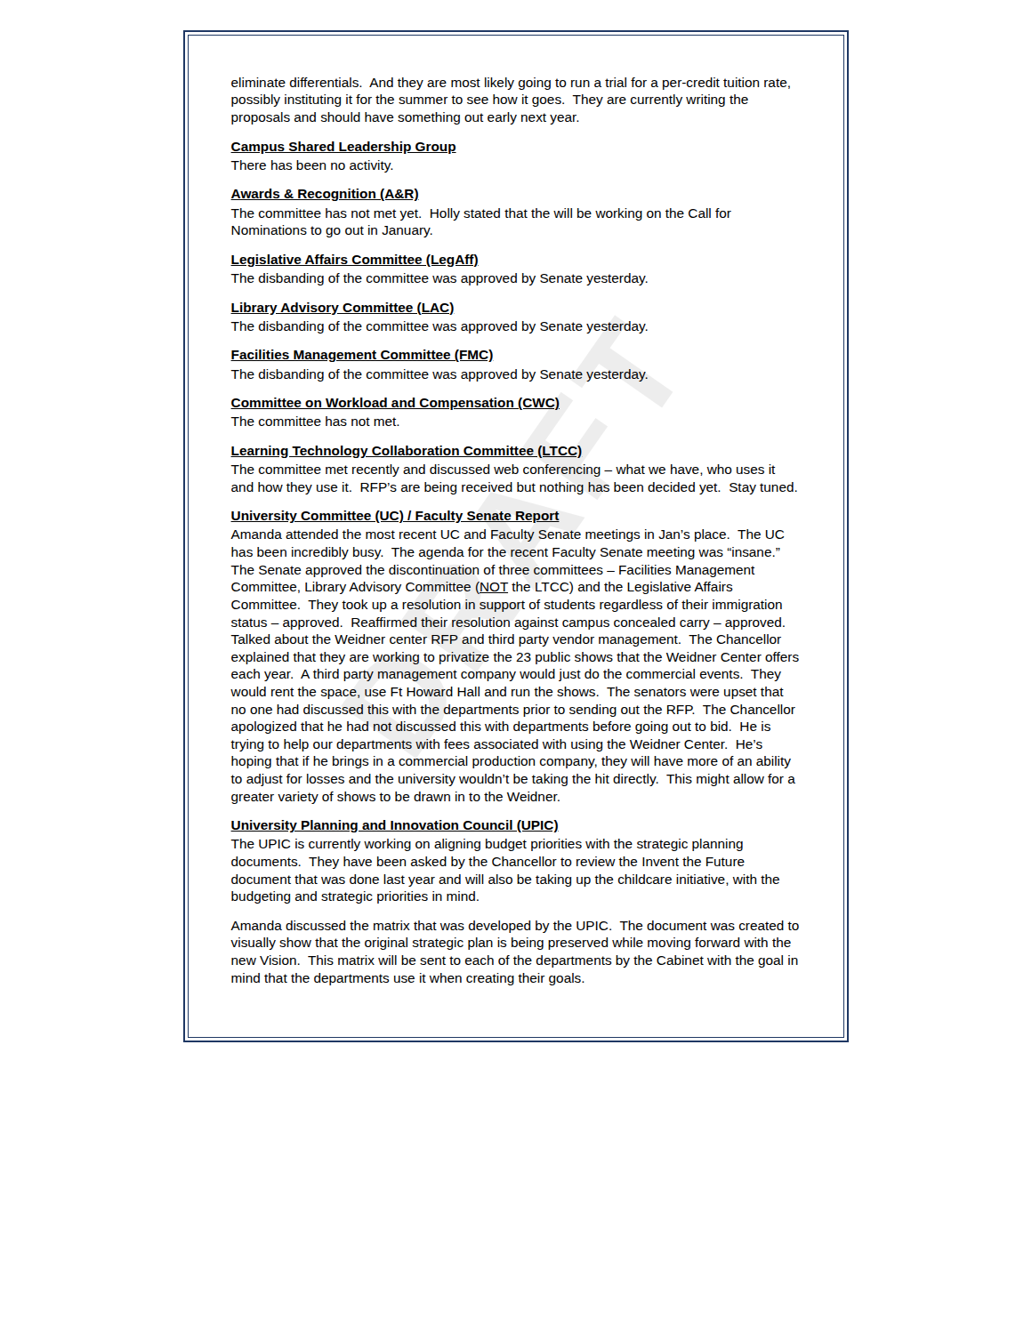DRAFT
eliminate differentials. And they are most likely going to run a trial for a per-credit tuition rate, possibly instituting it for the summer to see how it goes. They are currently writing the proposals and should have something out early next year.
Campus Shared Leadership Group
There has been no activity.
Awards & Recognition (A&R)
The committee has not met yet. Holly stated that the will be working on the Call for Nominations to go out in January.
Legislative Affairs Committee (LegAff)
The disbanding of the committee was approved by Senate yesterday.
Library Advisory Committee (LAC)
The disbanding of the committee was approved by Senate yesterday.
Facilities Management Committee (FMC)
The disbanding of the committee was approved by Senate yesterday.
Committee on Workload and Compensation (CWC)
The committee has not met.
Learning Technology Collaboration Committee (LTCC)
The committee met recently and discussed web conferencing – what we have, who uses it and how they use it. RFP’s are being received but nothing has been decided yet. Stay tuned.
University Committee (UC) / Faculty Senate Report
Amanda attended the most recent UC and Faculty Senate meetings in Jan’s place. The UC has been incredibly busy. The agenda for the recent Faculty Senate meeting was “insane.” The Senate approved the discontinuation of three committees – Facilities Management Committee, Library Advisory Committee (NOT the LTCC) and the Legislative Affairs Committee. They took up a resolution in support of students regardless of their immigration status – approved. Reaffirmed their resolution against campus concealed carry – approved. Talked about the Weidner center RFP and third party vendor management. The Chancellor explained that they are working to privatize the 23 public shows that the Weidner Center offers each year. A third party management company would just do the commercial events. They would rent the space, use Ft Howard Hall and run the shows. The senators were upset that no one had discussed this with the departments prior to sending out the RFP. The Chancellor apologized that he had not discussed this with departments before going out to bid. He is trying to help our departments with fees associated with using the Weidner Center. He’s hoping that if he brings in a commercial production company, they will have more of an ability to adjust for losses and the university wouldn’t be taking the hit directly. This might allow for a greater variety of shows to be drawn in to the Weidner.
University Planning and Innovation Council (UPIC)
The UPIC is currently working on aligning budget priorities with the strategic planning documents. They have been asked by the Chancellor to review the Invent the Future document that was done last year and will also be taking up the childcare initiative, with the budgeting and strategic priorities in mind.
Amanda discussed the matrix that was developed by the UPIC. The document was created to visually show that the original strategic plan is being preserved while moving forward with the new Vision. This matrix will be sent to each of the departments by the Cabinet with the goal in mind that the departments use it when creating their goals.